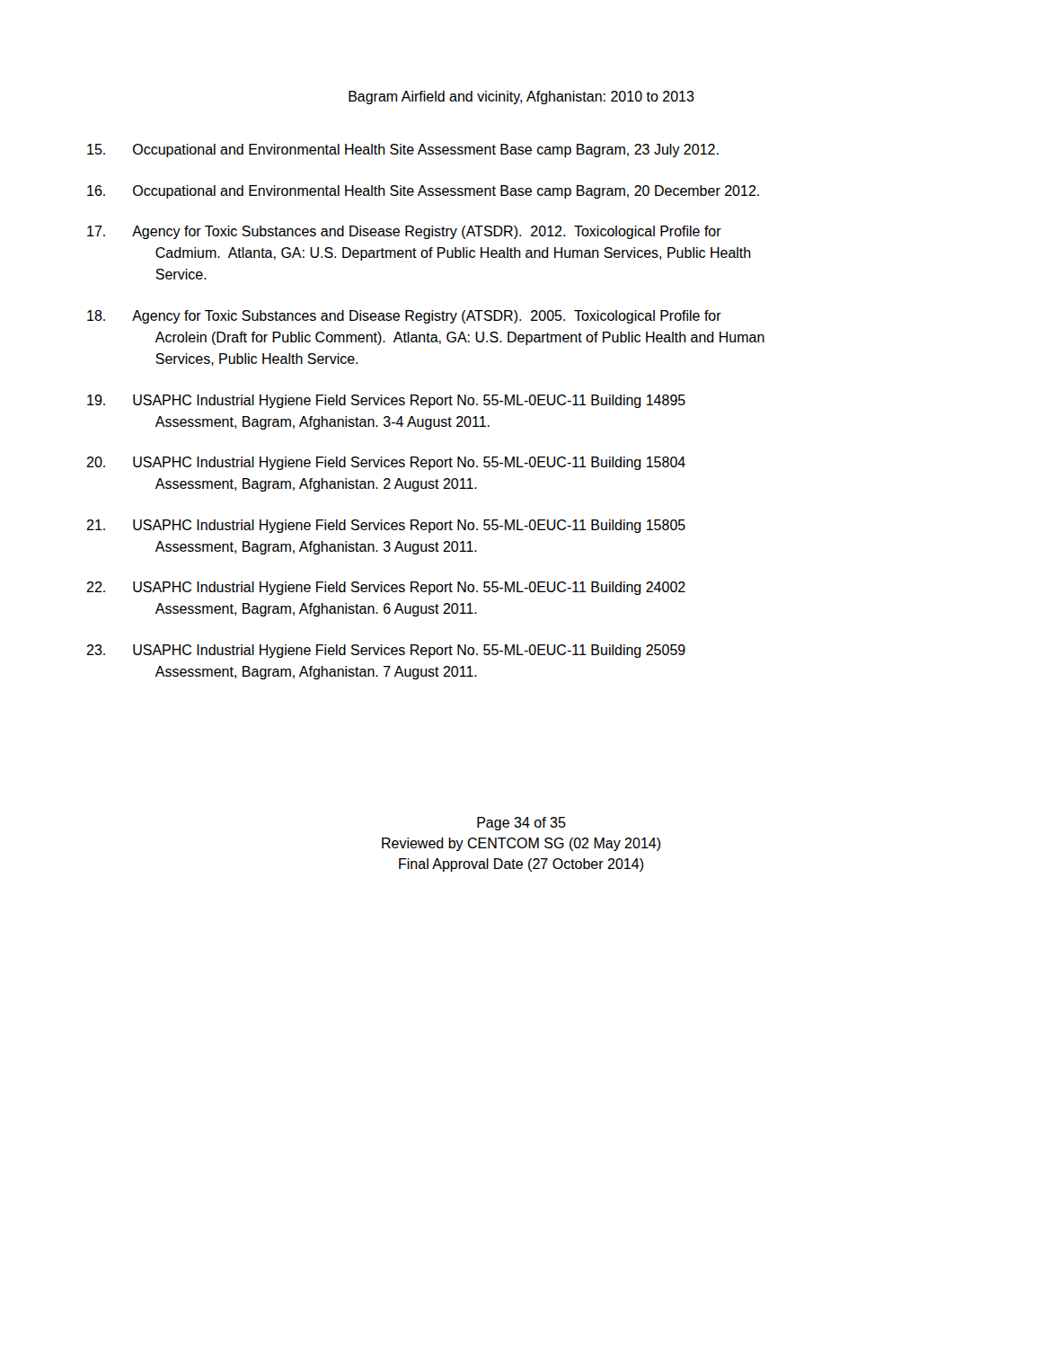Bagram Airfield and vicinity, Afghanistan: 2010 to 2013
15. Occupational and Environmental Health Site Assessment Base camp Bagram, 23 July 2012.
16. Occupational and Environmental Health Site Assessment Base camp Bagram, 20 December 2012.
17. Agency for Toxic Substances and Disease Registry (ATSDR). 2012. Toxicological Profile for Cadmium. Atlanta, GA: U.S. Department of Public Health and Human Services, Public Health Service.
18. Agency for Toxic Substances and Disease Registry (ATSDR). 2005. Toxicological Profile for Acrolein (Draft for Public Comment). Atlanta, GA: U.S. Department of Public Health and Human Services, Public Health Service.
19. USAPHC Industrial Hygiene Field Services Report No. 55-ML-0EUC-11 Building 14895 Assessment, Bagram, Afghanistan. 3-4 August 2011.
20. USAPHC Industrial Hygiene Field Services Report No. 55-ML-0EUC-11 Building 15804 Assessment, Bagram, Afghanistan. 2 August 2011.
21. USAPHC Industrial Hygiene Field Services Report No. 55-ML-0EUC-11 Building 15805 Assessment, Bagram, Afghanistan. 3 August 2011.
22. USAPHC Industrial Hygiene Field Services Report No. 55-ML-0EUC-11 Building 24002 Assessment, Bagram, Afghanistan. 6 August 2011.
23. USAPHC Industrial Hygiene Field Services Report No. 55-ML-0EUC-11 Building 25059 Assessment, Bagram, Afghanistan. 7 August 2011.
Page 34 of 35
Reviewed by CENTCOM SG (02 May 2014)
Final Approval Date (27 October 2014)